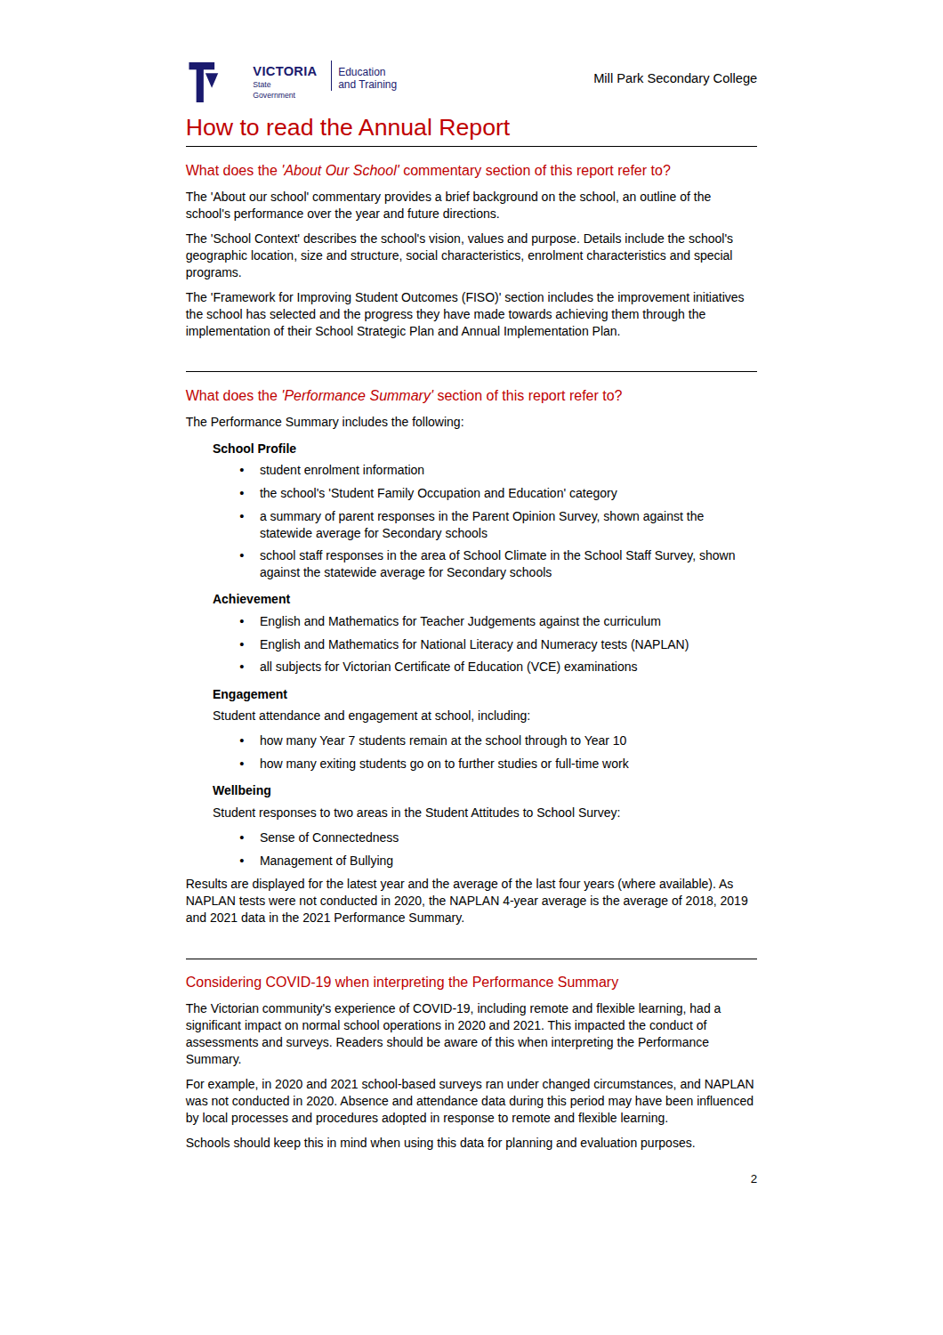VICTORIA
State
Government
Education
and Training
Mill Park Secondary College
How to read the Annual Report
What does the 'About Our School' commentary section of this report refer to?
The 'About our school' commentary provides a brief background on the school, an outline of the school's performance over the year and future directions.
The 'School Context' describes the school's vision, values and purpose. Details include the school's geographic location, size and structure, social characteristics, enrolment characteristics and special programs.
The 'Framework for Improving Student Outcomes (FISO)' section includes the improvement initiatives the school has selected and the progress they have made towards achieving them through the implementation of their School Strategic Plan and Annual Implementation Plan.
What does the 'Performance Summary' section of this report refer to?
The Performance Summary includes the following:
School Profile
student enrolment information
the school's 'Student Family Occupation and Education' category
a summary of parent responses in the Parent Opinion Survey, shown against the statewide average for Secondary schools
school staff responses in the area of School Climate in the School Staff Survey, shown against the statewide average for Secondary schools
Achievement
English and Mathematics for Teacher Judgements against the curriculum
English and Mathematics for National Literacy and Numeracy tests (NAPLAN)
all subjects for Victorian Certificate of Education (VCE) examinations
Engagement
Student attendance and engagement at school, including:
how many Year 7 students remain at the school through to Year 10
how many exiting students go on to further studies or full-time work
Wellbeing
Student responses to two areas in the Student Attitudes to School Survey:
Sense of Connectedness
Management of Bullying
Results are displayed for the latest year and the average of the last four years (where available). As NAPLAN tests were not conducted in 2020, the NAPLAN 4-year average is the average of 2018, 2019 and 2021 data in the 2021 Performance Summary.
Considering COVID-19 when interpreting the Performance Summary
The Victorian community's experience of COVID-19, including remote and flexible learning, had a significant impact on normal school operations in 2020 and 2021. This impacted the conduct of assessments and surveys. Readers should be aware of this when interpreting the Performance Summary.
For example, in 2020 and 2021 school-based surveys ran under changed circumstances, and NAPLAN was not conducted in 2020. Absence and attendance data during this period may have been influenced by local processes and procedures adopted in response to remote and flexible learning.
Schools should keep this in mind when using this data for planning and evaluation purposes.
2